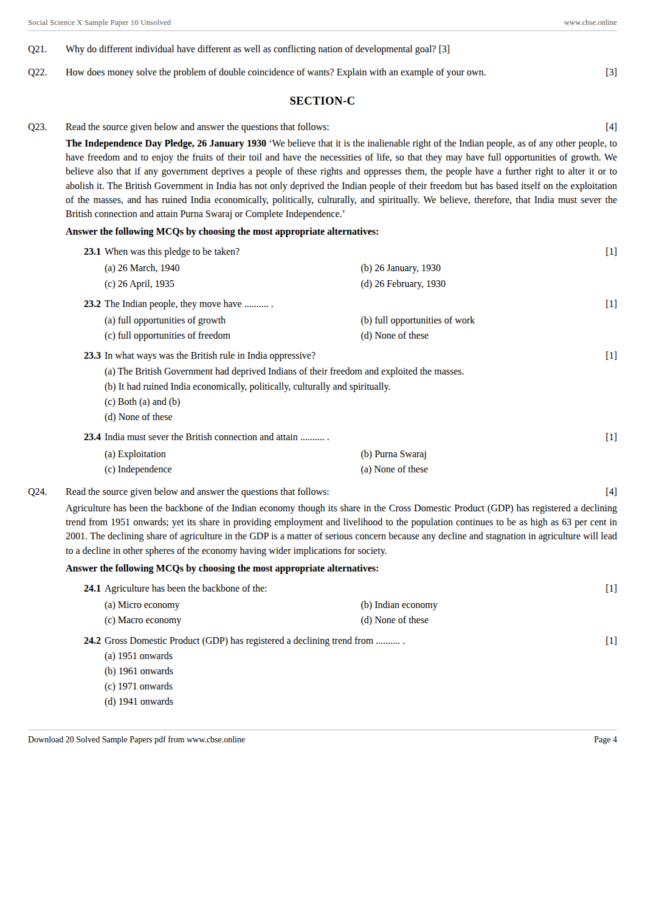Social Science X Sample Paper 10 Unsolved
www.cbse.online
Q21.
Why do different individual have different as well as conflicting nation of developmental goal? [3]
Q22.
How does money solve the problem of double coincidence of wants? Explain with an example of your own. [3]
SECTION-C
Q23.
Read the source given below and answer the questions that follows: [4]
The Independence Day Pledge, 26 January 1930 ‘We believe that it is the inalienable right of the Indian people, as of any other people, to have freedom and to enjoy the fruits of their toil and have the necessities of life, so that they may have full opportunities of growth. We believe also that if any government deprives a people of these rights and oppresses them, the people have a further right to alter it or to abolish it. The British Government in India has not only deprived the Indian people of their freedom but has based itself on the exploitation of the masses, and has ruined India economically, politically, culturally, and spiritually. We believe, therefore, that India must sever the British connection and attain Purna Swaraj or Complete Independence.’
Answer the following MCQs by choosing the most appropriate alternatives:
23.1
When was this pledge to be taken? [1]
(a) 26 March, 1940
(b) 26 January, 1930
(c) 26 April, 1935
(d) 26 February, 1930
23.2
The Indian people, they move have .......... . [1]
(a) full opportunities of growth
(b) full opportunities of work
(c) full opportunities of freedom
(d) None of these
23.3
In what ways was the British rule in India oppressive? [1]
(a) The British Government had deprived Indians of their freedom and exploited the masses.
(b) It had ruined India economically, politically, culturally and spiritually.
(c) Both (a) and (b)
(d) None of these
23.4
India must sever the British connection and attain .......... . [1]
(a) Exploitation
(b) Purna Swaraj
(c) Independence
(a) None of these
Q24.
Read the source given below and answer the questions that follows: [4]
Agriculture has been the backbone of the Indian economy though its share in the Cross Domestic Product (GDP) has registered a declining trend from 1951 onwards; yet its share in providing employment and livelihood to the population continues to be as high as 63 per cent in 2001. The declining share of agriculture in the GDP is a matter of serious concern because any decline and stagnation in agriculture will lead to a decline in other spheres of the economy having wider implications for society.
Answer the following MCQs by choosing the most appropriate alternatives:
24.1
Agriculture has been the backbone of the: [1]
(a) Micro economy
(b) Indian economy
(c) Macro economy
(d) None of these
24.2
Gross Domestic Product (GDP) has registered a declining trend from .......... . [1]
(a) 1951 onwards
(b) 1961 onwards
(c) 1971 onwards
(d) 1941 onwards
Download 20 Solved Sample Papers pdf from www.cbse.online
Page 4